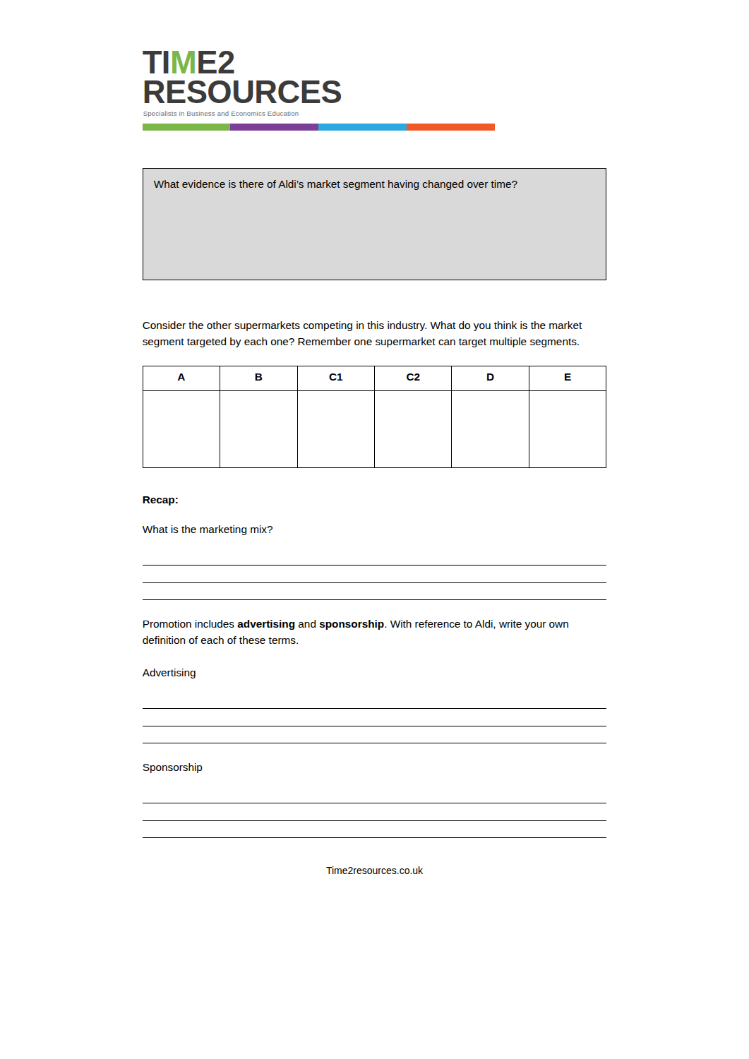TIME2
RESOURCES
Specialists in Business and Economics Education
What evidence is there of Aldi’s market segment having changed over time?
Consider the other supermarkets competing in this industry. What do you think is the market segment targeted by each one? Remember one supermarket can target multiple segments.
| A | B | C1 | C2 | D | E |
| --- | --- | --- | --- | --- | --- |
Recap:
What is the marketing mix?
Promotion includes advertising and sponsorship. With reference to Aldi, write your own definition of each of these terms.
Advertising
Sponsorship
Time2resources.co.uk